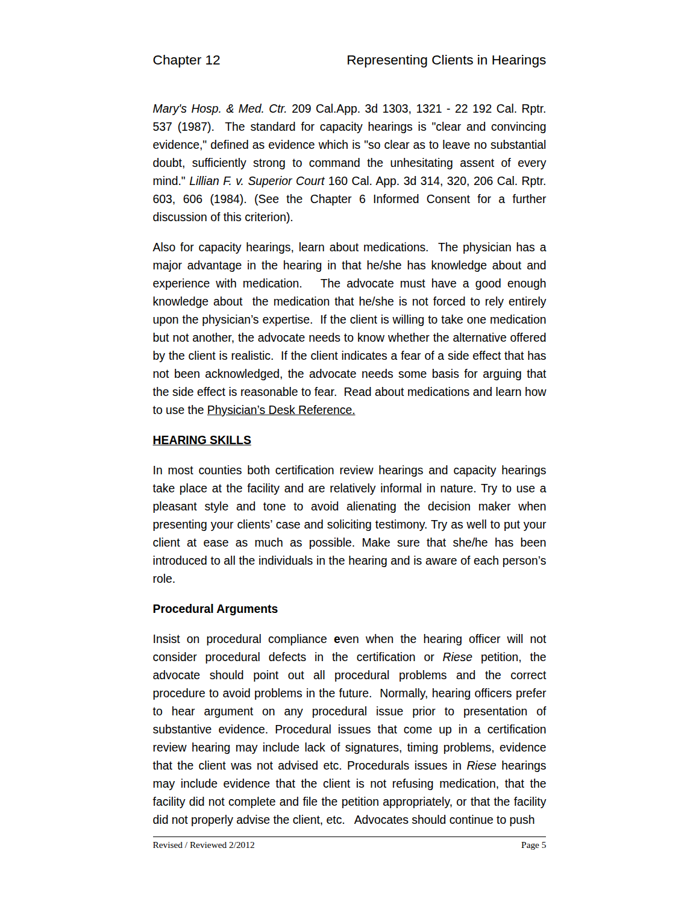Chapter 12
Representing Clients in Hearings
Mary's Hosp. & Med. Ctr. 209 Cal.App. 3d 1303, 1321 - 22 192 Cal. Rptr. 537 (1987). The standard for capacity hearings is "clear and convincing evidence," defined as evidence which is "so clear as to leave no substantial doubt, sufficiently strong to command the unhesitating assent of every mind." Lillian F. v. Superior Court 160 Cal. App. 3d 314, 320, 206 Cal. Rptr. 603, 606 (1984). (See the Chapter 6 Informed Consent for a further discussion of this criterion).
Also for capacity hearings, learn about medications. The physician has a major advantage in the hearing in that he/she has knowledge about and experience with medication. The advocate must have a good enough knowledge about the medication that he/she is not forced to rely entirely upon the physician’s expertise. If the client is willing to take one medication but not another, the advocate needs to know whether the alternative offered by the client is realistic. If the client indicates a fear of a side effect that has not been acknowledged, the advocate needs some basis for arguing that the side effect is reasonable to fear. Read about medications and learn how to use the Physician’s Desk Reference.
HEARING SKILLS
In most counties both certification review hearings and capacity hearings take place at the facility and are relatively informal in nature. Try to use a pleasant style and tone to avoid alienating the decision maker when presenting your clients’ case and soliciting testimony. Try as well to put your client at ease as much as possible. Make sure that she/he has been introduced to all the individuals in the hearing and is aware of each person’s role.
Procedural Arguments
Insist on procedural compliance even when the hearing officer will not consider procedural defects in the certification or Riese petition, the advocate should point out all procedural problems and the correct procedure to avoid problems in the future. Normally, hearing officers prefer to hear argument on any procedural issue prior to presentation of substantive evidence. Procedural issues that come up in a certification review hearing may include lack of signatures, timing problems, evidence that the client was not advised etc. Procedurals issues in Riese hearings may include evidence that the client is not refusing medication, that the facility did not complete and file the petition appropriately, or that the facility did not properly advise the client, etc. Advocates should continue to push
Revised / Reviewed 2/2012
Page 5